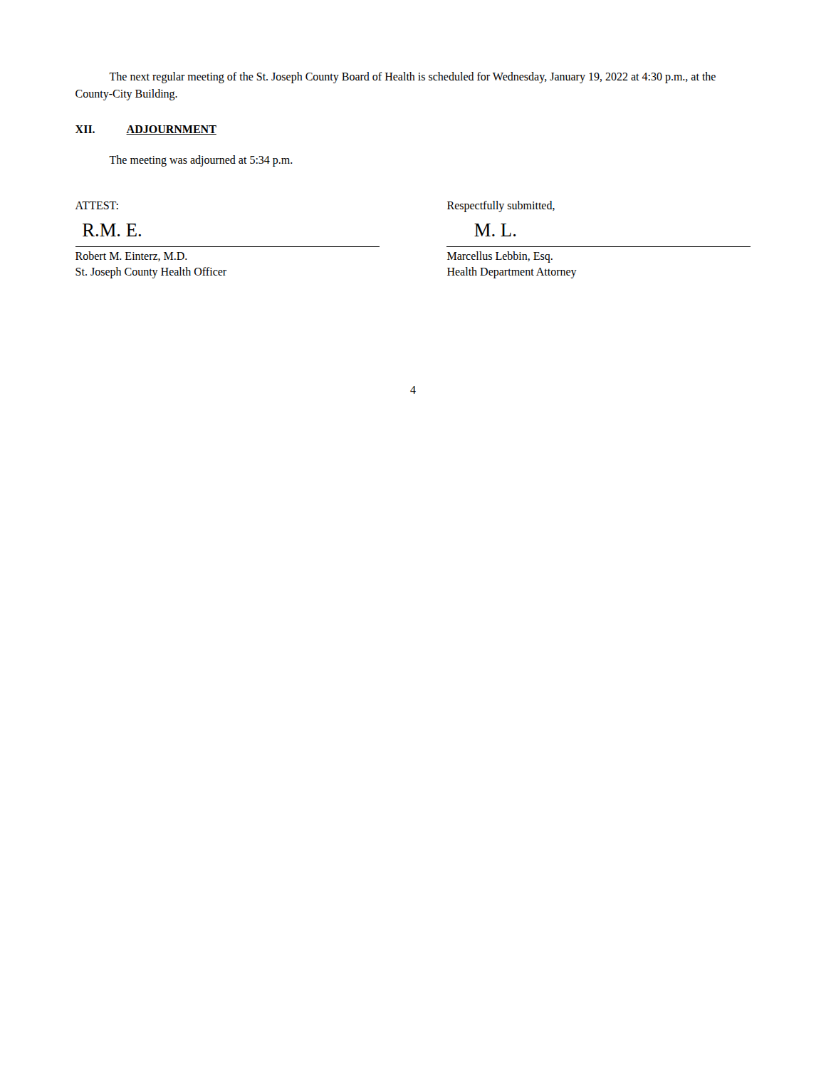The next regular meeting of the St. Joseph County Board of Health is scheduled for Wednesday, January 19, 2022 at 4:30 p.m., at the County-City Building.
XII. ADJOURNMENT
The meeting was adjourned at 5:34 p.m.
ATTEST:
R.M. E.
Robert M. Einterz, M.D.
St. Joseph County Health Officer
Respectfully submitted,
M. L.
Marcellus Lebbin, Esq.
Health Department Attorney
4